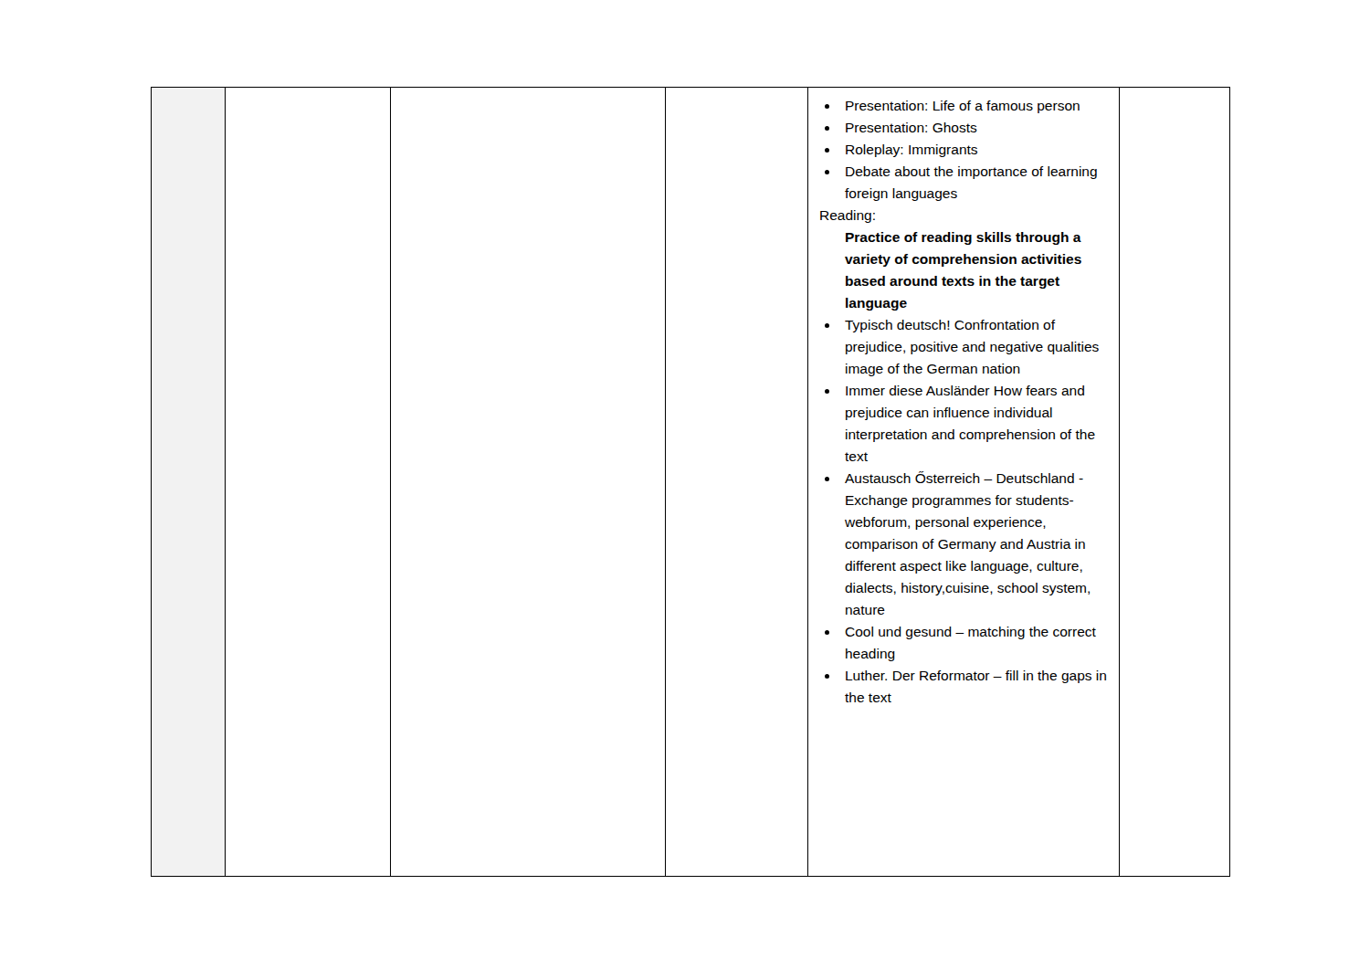| | | | | Presentation: Life of a famous person Presentation: Ghosts Roleplay: Immigrants Debate about the importance of learning foreign languages Reading: Practice of reading skills through a variety of comprehension activities based around texts in the target language Typisch deutsch! Confrontation of prejudice, positive and negative qualities image of the German nation Immer diese Ausländer How fears and prejudice can influence individual interpretation and comprehension of the text Austausch Ősterreich – Deutschland - Exchange programmes for students- webforum, personal experience, comparison of Germany and Austria in different aspect like language, culture, dialects, history,cuisine, school system, nature Cool und gesund – matching the correct heading Luther. Der Reformator – fill in the gaps in the text | |